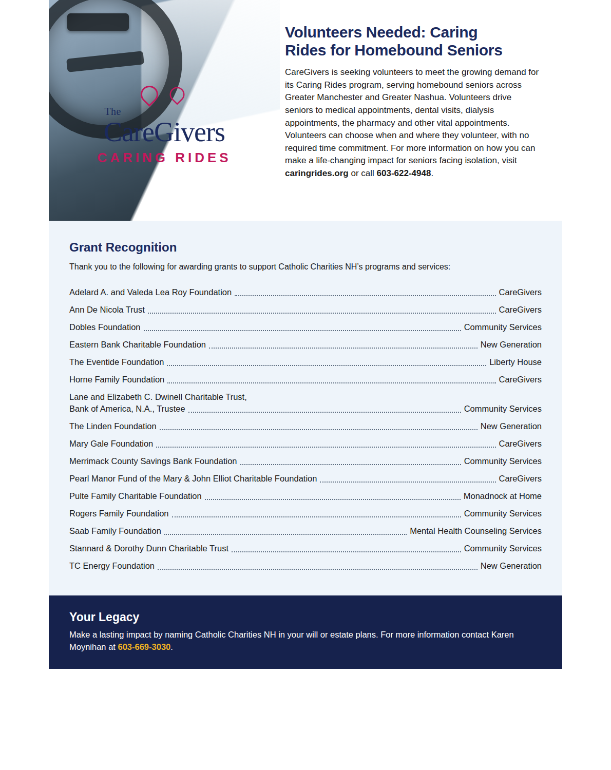The
CareGivers
CARING RIDES
Volunteers Needed: Caring
Rides for Homebound Seniors
CareGivers is seeking volunteers to meet the growing demand for its Caring Rides program, serving homebound seniors across Greater Manchester and Greater Nashua. Volunteers drive seniors to medical appointments, dental visits, dialysis appointments, the pharmacy and other vital appointments. Volunteers can choose when and where they volunteer, with no required time commitment. For more information on how you can make a life-changing impact for seniors facing isolation, visit caringrides.org or call 603-622-4948.
Grant Recognition
Thank you to the following for awarding grants to support Catholic Charities NH’s programs and services:
Adelard A. and Valeda Lea Roy Foundation CareGivers
Ann De Nicola Trust CareGivers
Dobles Foundation Community Services
Eastern Bank Charitable Foundation New Generation
The Eventide Foundation Liberty House
Horne Family Foundation CareGivers
Lane and Elizabeth C. Dwinell Charitable Trust, Bank of America, N.A., Trustee Community Services
The Linden Foundation New Generation
Mary Gale Foundation CareGivers
Merrimack County Savings Bank Foundation Community Services
Pearl Manor Fund of the Mary & John Elliot Charitable Foundation CareGivers
Pulte Family Charitable Foundation Monadnock at Home
Rogers Family Foundation Community Services
Saab Family Foundation Mental Health Counseling Services
Stannard & Dorothy Dunn Charitable Trust Community Services
TC Energy Foundation New Generation
Your Legacy
Make a lasting impact by naming Catholic Charities NH in your will or estate plans. For more information contact Karen Moynihan at 603-669-3030.